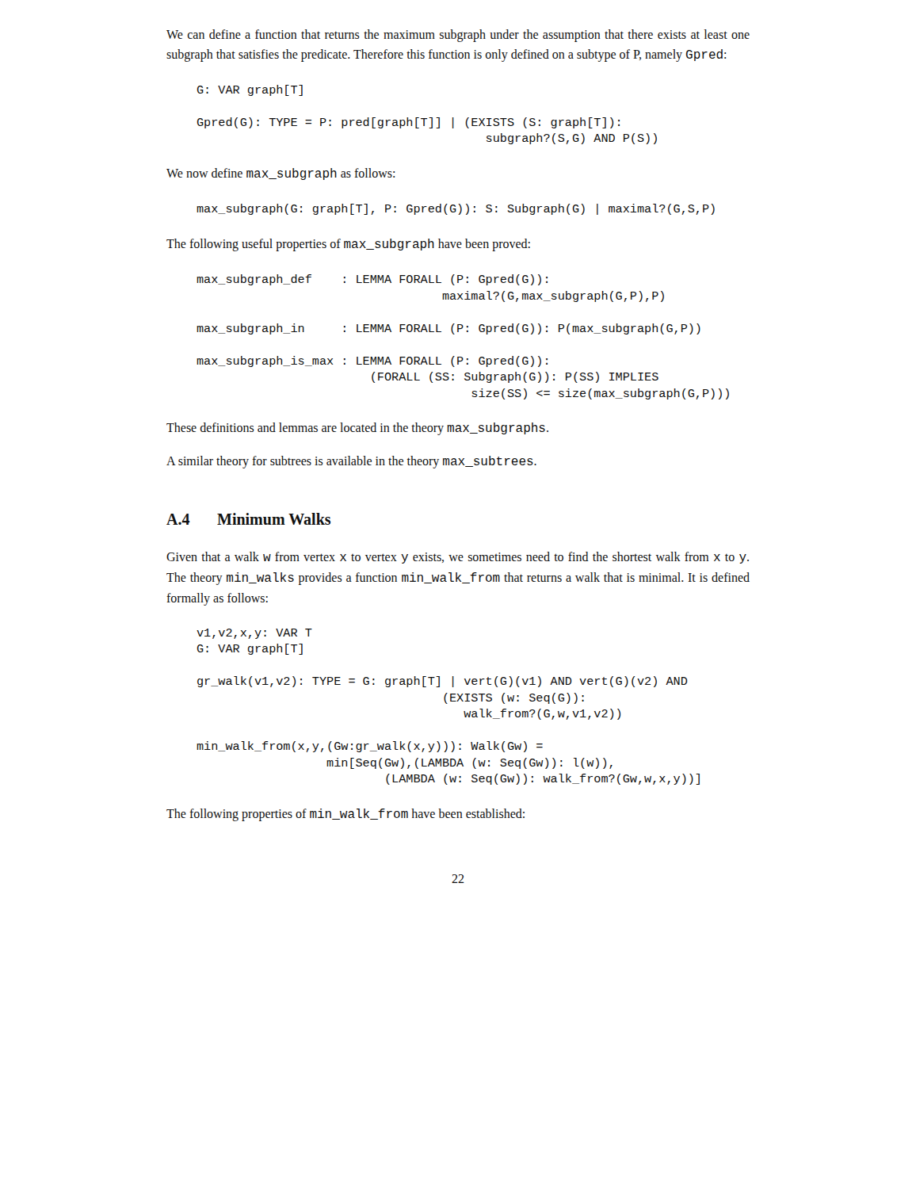We can define a function that returns the maximum subgraph under the assumption that there exists at least one subgraph that satisfies the predicate. Therefore this function is only defined on a subtype of P, namely Gpred:
G: VAR graph[T]

Gpred(G): TYPE = P: pred[graph[T]] | (EXISTS (S: graph[T]):
                                        subgraph?(S,G) AND P(S))
We now define max_subgraph as follows:
max_subgraph(G: graph[T], P: Gpred(G)): S: Subgraph(G) | maximal?(G,S,P)
The following useful properties of max_subgraph have been proved:
max_subgraph_def    : LEMMA FORALL (P: Gpred(G)):
                                  maximal?(G,max_subgraph(G,P),P)

max_subgraph_in     : LEMMA FORALL (P: Gpred(G)): P(max_subgraph(G,P))

max_subgraph_is_max : LEMMA FORALL (P: Gpred(G)):
                        (FORALL (SS: Subgraph(G)): P(SS) IMPLIES
                                      size(SS) <= size(max_subgraph(G,P)))
These definitions and lemmas are located in the theory max_subgraphs.
A similar theory for subtrees is available in the theory max_subtrees.
A.4 Minimum Walks
Given that a walk w from vertex x to vertex y exists, we sometimes need to find the shortest walk from x to y. The theory min_walks provides a function min_walk_from that returns a walk that is minimal. It is defined formally as follows:
v1,v2,x,y: VAR T
G: VAR graph[T]

gr_walk(v1,v2): TYPE = G: graph[T] | vert(G)(v1) AND vert(G)(v2) AND
                                  (EXISTS (w: Seq(G)):
                                     walk_from?(G,w,v1,v2))

min_walk_from(x,y,(Gw:gr_walk(x,y))): Walk(Gw) =
                  min[Seq(Gw),(LAMBDA (w: Seq(Gw)): l(w)),
                          (LAMBDA (w: Seq(Gw)): walk_from?(Gw,w,x,y))]
The following properties of min_walk_from have been established:
22